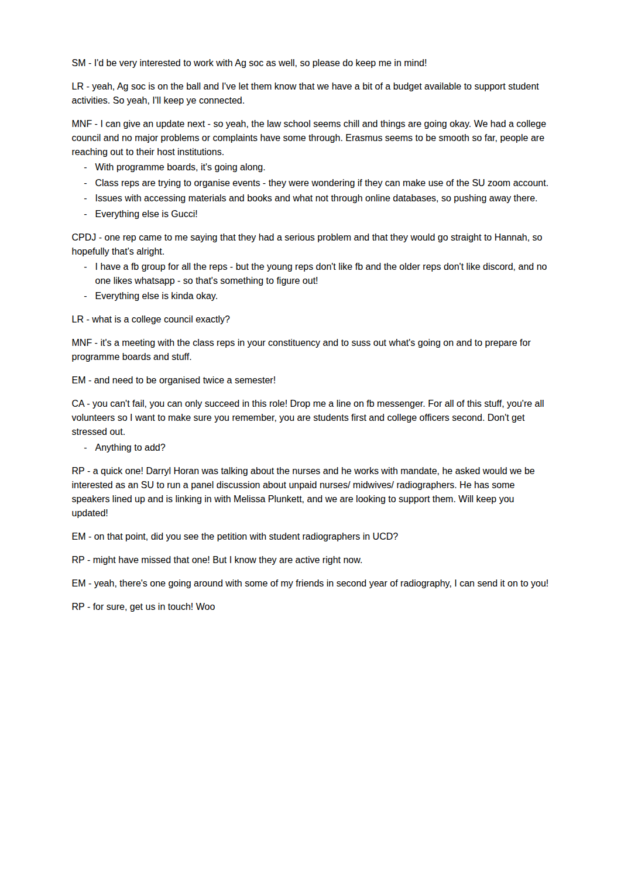SM - I'd be very interested to work with Ag soc as well, so please do keep me in mind!
LR - yeah, Ag soc is on the ball and I've let them know that we have a bit of a budget available to support student activities. So yeah, I'll keep ye connected.
MNF - I can give an update next - so yeah, the law school seems chill and things are going okay. We had a college council and no major problems or complaints have some through. Erasmus seems to be smooth so far, people are reaching out to their host institutions.
With programme boards, it's going along.
Class reps are trying to organise events - they were wondering if they can make use of the SU zoom account.
Issues with accessing materials and books and what not through online databases, so pushing away there.
Everything else is Gucci!
CPDJ - one rep came to me saying that they had a serious problem and that they would go straight to Hannah, so hopefully that's alright.
I have a fb group for all the reps - but the young reps don't like fb and the older reps don't like discord, and no one likes whatsapp - so that's something to figure out!
Everything else is kinda okay.
LR - what is a college council exactly?
MNF - it's a meeting with the class reps in your constituency and to suss out what's going on and to prepare for programme boards and stuff.
EM - and need to be organised twice a semester!
CA - you can't fail, you can only succeed in this role! Drop me a line on fb messenger. For all of this stuff, you're all volunteers so I want to make sure you remember, you are students first and college officers second. Don't get stressed out.
Anything to add?
RP - a quick one! Darryl Horan was talking about the nurses and he works with mandate, he asked would we be interested as an SU to run a panel discussion about unpaid nurses/ midwives/ radiographers. He has some speakers lined up and is linking in with Melissa Plunkett, and we are looking to support them. Will keep you updated!
EM - on that point, did you see the petition with student radiographers in UCD?
RP - might have missed that one! But I know they are active right now.
EM - yeah, there's one going around with some of my friends in second year of radiography, I can send it on to you!
RP - for sure, get us in touch! Woo